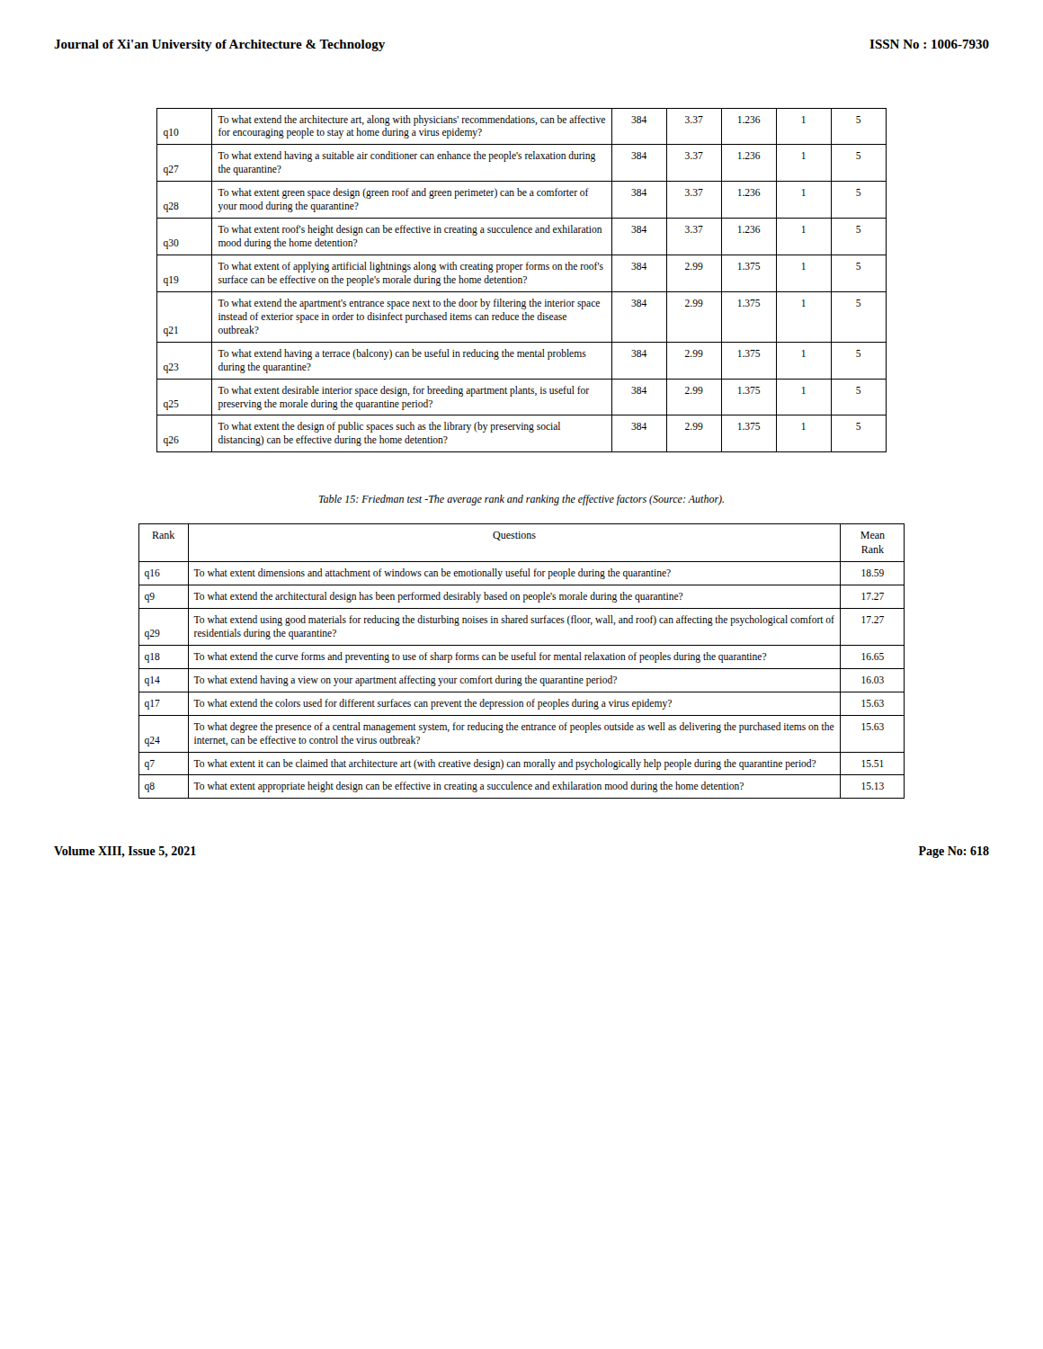Journal of Xi'an University of Architecture & Technology
ISSN No : 1006-7930
| q10 | To what extend the architecture art, along with physicians' recommendations, can be affective for encouraging people to stay at home during a virus epidemy? | 384 | 3.37 | 1.236 | 1 | 5 |
| q27 | To what extend having a suitable air conditioner can enhance the people's relaxation during the quarantine? | 384 | 3.37 | 1.236 | 1 | 5 |
| q28 | To what extent green space design (green roof and green perimeter) can be a comforter of your mood during the quarantine? | 384 | 3.37 | 1.236 | 1 | 5 |
| q30 | To what extent roof's height design can be effective in creating a succulence and exhilaration mood during the home detention? | 384 | 3.37 | 1.236 | 1 | 5 |
| q19 | To what extent of applying artificial lightnings along with creating proper forms on the roof's surface can be effective on the people's morale during the home detention? | 384 | 2.99 | 1.375 | 1 | 5 |
| q21 | To what extend the apartment's entrance space next to the door by filtering the interior space instead of exterior space in order to disinfect purchased items can reduce the disease outbreak? | 384 | 2.99 | 1.375 | 1 | 5 |
| q23 | To what extend having a terrace (balcony) can be useful in reducing the mental problems during the quarantine? | 384 | 2.99 | 1.375 | 1 | 5 |
| q25 | To what extent desirable interior space design, for breeding apartment plants, is useful for preserving the morale during the quarantine period? | 384 | 2.99 | 1.375 | 1 | 5 |
| q26 | To what extent the design of public spaces such as the library (by preserving social distancing) can be effective during the home detention? | 384 | 2.99 | 1.375 | 1 | 5 |
Table 15: Friedman test -The average rank and ranking the effective factors (Source: Author).
| Rank | Questions | Mean Rank |
| --- | --- | --- |
| q16 | To what extent dimensions and attachment of windows can be emotionally useful for people during the quarantine? | 18.59 |
| q9 | To what extend the architectural design has been performed desirably based on people's morale during the quarantine? | 17.27 |
| q29 | To what extend using good materials for reducing the disturbing noises in shared surfaces (floor, wall, and roof) can affecting the psychological comfort of residentials during the quarantine? | 17.27 |
| q18 | To what extend the curve forms and preventing to use of sharp forms can be useful for mental relaxation of peoples during the quarantine? | 16.65 |
| q14 | To what extend having a view on your apartment affecting your comfort during the quarantine period? | 16.03 |
| q17 | To what extend the colors used for different surfaces can prevent the depression of peoples during a virus epidemy? | 15.63 |
| q24 | To what degree the presence of a central management system, for reducing the entrance of peoples outside as well as delivering the purchased items on the internet, can be effective to control the virus outbreak? | 15.63 |
| q7 | To what extent it can be claimed that architecture art (with creative design) can morally and psychologically help people during the quarantine period? | 15.51 |
| q8 | To what extent appropriate height design can be effective in creating a succulence and exhilaration mood during the home detention? | 15.13 |
Volume XIII, Issue 5, 2021
Page No: 618